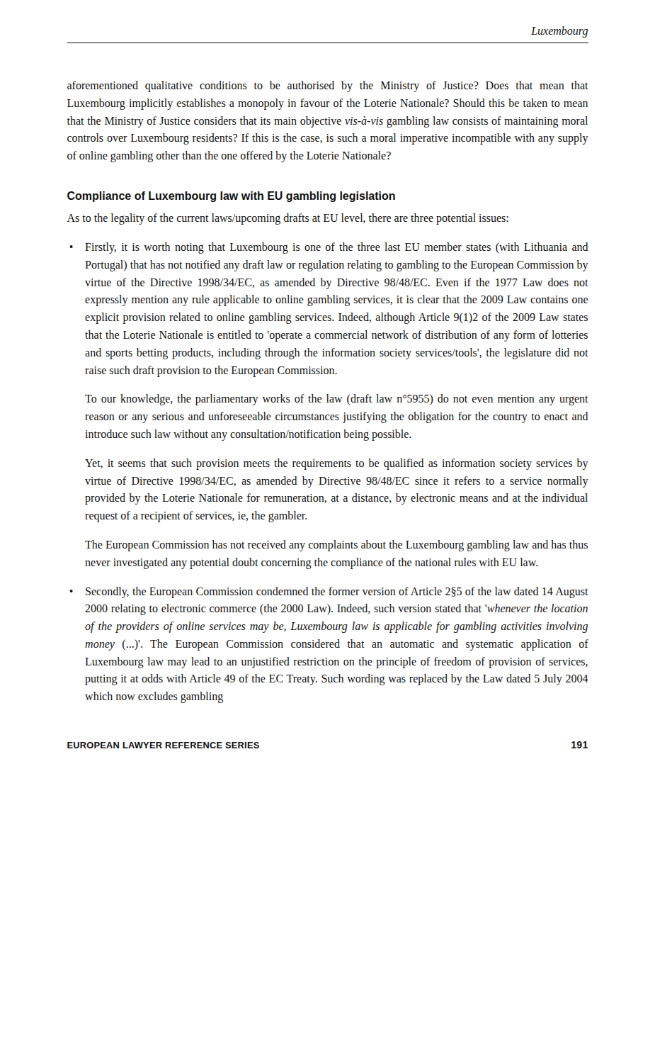Luxembourg
aforementioned qualitative conditions to be authorised by the Ministry of Justice? Does that mean that Luxembourg implicitly establishes a monopoly in favour of the Loterie Nationale? Should this be taken to mean that the Ministry of Justice considers that its main objective vis-à-vis gambling law consists of maintaining moral controls over Luxembourg residents? If this is the case, is such a moral imperative incompatible with any supply of online gambling other than the one offered by the Loterie Nationale?
Compliance of Luxembourg law with EU gambling legislation
As to the legality of the current laws/upcoming drafts at EU level, there are three potential issues:
Firstly, it is worth noting that Luxembourg is one of the three last EU member states (with Lithuania and Portugal) that has not notified any draft law or regulation relating to gambling to the European Commission by virtue of the Directive 1998/34/EC, as amended by Directive 98/48/EC. Even if the 1977 Law does not expressly mention any rule applicable to online gambling services, it is clear that the 2009 Law contains one explicit provision related to online gambling services. Indeed, although Article 9(1)2 of the 2009 Law states that the Loterie Nationale is entitled to 'operate a commercial network of distribution of any form of lotteries and sports betting products, including through the information society services/tools', the legislature did not raise such draft provision to the European Commission.
To our knowledge, the parliamentary works of the law (draft law n°5955) do not even mention any urgent reason or any serious and unforeseeable circumstances justifying the obligation for the country to enact and introduce such law without any consultation/notification being possible.
Yet, it seems that such provision meets the requirements to be qualified as information society services by virtue of Directive 1998/34/EC, as amended by Directive 98/48/EC since it refers to a service normally provided by the Loterie Nationale for remuneration, at a distance, by electronic means and at the individual request of a recipient of services, ie, the gambler.
The European Commission has not received any complaints about the Luxembourg gambling law and has thus never investigated any potential doubt concerning the compliance of the national rules with EU law.
Secondly, the European Commission condemned the former version of Article 2§5 of the law dated 14 August 2000 relating to electronic commerce (the 2000 Law). Indeed, such version stated that 'whenever the location of the providers of online services may be, Luxembourg law is applicable for gambling activities involving money (...)'. The European Commission considered that an automatic and systematic application of Luxembourg law may lead to an unjustified restriction on the principle of freedom of provision of services, putting it at odds with Article 49 of the EC Treaty. Such wording was replaced by the Law dated 5 July 2004 which now excludes gambling
EUROPEAN LAWYER REFERENCE SERIES 191